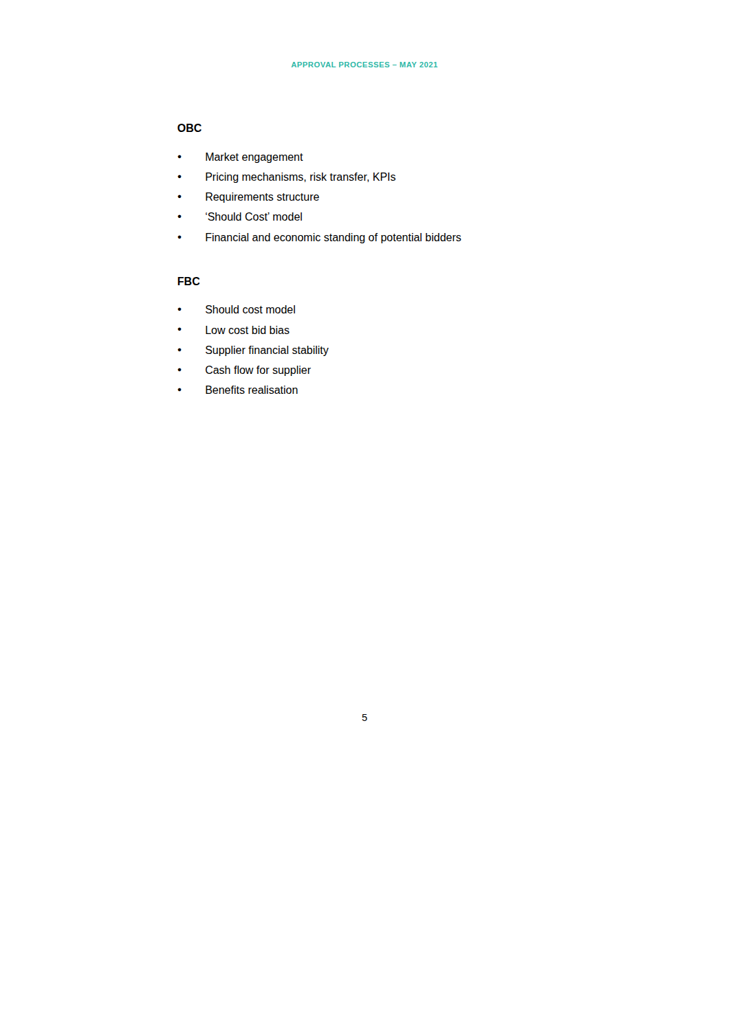APPROVAL PROCESSES – MAY 2021
OBC
Market engagement
Pricing mechanisms, risk transfer, KPIs
Requirements structure
‘Should Cost’ model
Financial and economic standing of potential bidders
FBC
Should cost model
Low cost bid bias
Supplier financial stability
Cash flow for supplier
Benefits realisation
5